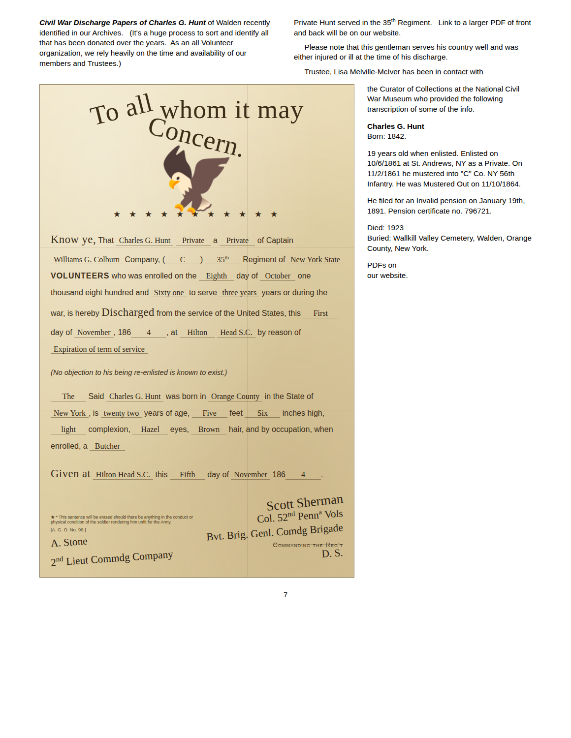Civil War Discharge Papers of Charles G. Hunt of Walden recently identified in our Archives. (It's a huge process to sort and identify all that has been donated over the years. As an all Volunteer organization, we rely heavily on the time and availability of our members and Trustees.)
Private Hunt served in the 35th Regiment. Link to a larger PDF of front and back will be on our website.
Please note that this gentleman serves his country well and was either injured or ill at the time of his discharge.
Trustee, Lisa Melville-McIver has been in contact with
To all whom it may Concern.
🦅
★ ★ ★ ★ ★ ★ ★ ★ ★ ★ ★
Know ye, That Charles G. Hunt Private a Private of Captain Williams G. Colburn Company, (C) 35th Regiment of New York State VOLUNTEERS who was enrolled on the Eighth day of October one thousand eight hundred and Sixty one to serve three years years or during the war, is hereby Discharged from the service of the United States, this First day of November, 1864, at Hilton Head S.C. by reason of Expiration of term of service
(No objection to his being re-enlisted is known to exist.)
The Said Charles G. Hunt was born in Orange County in the State of New York, is twenty two years of age, Five feet Six inches high, light complexion, Hazel eyes, Brown hair, and by occupation, when enrolled, a Butcher
Given at Hilton Head S.C. this Fifth day of November 1864.
★ * This sentence will be erased should there be anything in the conduct or physical condition of the soldier rendering him unfit for the Army.
[A. G. O. No. 99.]
A. Stone
2nd Lieut Commdg Company
Scott Sherman
Col. 52nd Penna Vols
Bvt. Brig. Genl. Comdg Brigade
Commanding the Reg't
D. S.
the Curator of Collections at the National Civil War Museum who provided the following transcription of some of the info.
Charles G. Hunt
Born: 1842.
19 years old when enlisted. Enlisted on 10/6/1861 at St. Andrews, NY as a Private. On 11/2/1861 he mustered into "C" Co. NY 56th Infantry. He was Mustered Out on 11/10/1864.
He filed for an Invalid pension on January 19th, 1891. Pension certificate no. 796721.
Died: 1923
Buried: Wallkill Valley Cemetery, Walden, Orange County, New York.
PDFs on
our website.
7